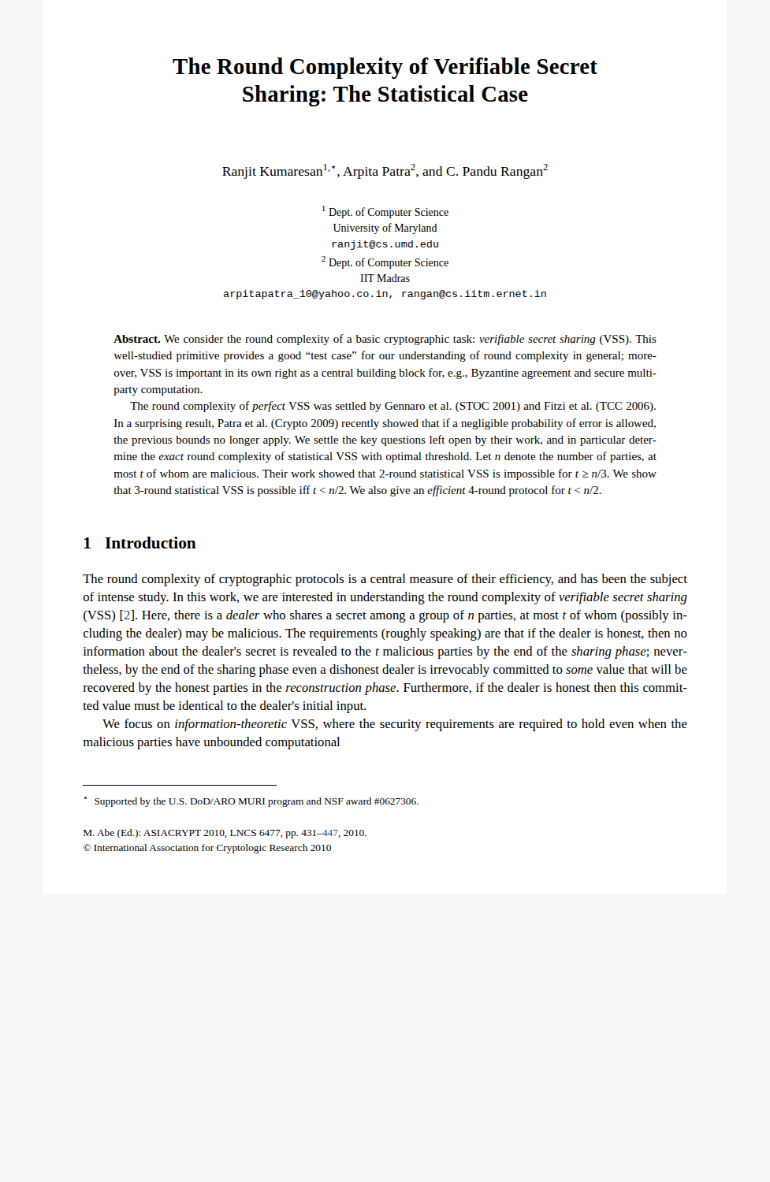The Round Complexity of Verifiable Secret
Sharing: The Statistical Case
Ranjit Kumaresan1,⋆, Arpita Patra2, and C. Pandu Rangan2
1 Dept. of Computer Science
University of Maryland
ranjit@cs.umd.edu
2 Dept. of Computer Science
IIT Madras
arpitapatra_10@yahoo.co.in, rangan@cs.iitm.ernet.in
Abstract. We consider the round complexity of a basic cryptographic task: verifiable secret sharing (VSS). This well-studied primitive provides a good “test case” for our understanding of round complexity in general; moreover, VSS is important in its own right as a central building block for, e.g., Byzantine agreement and secure multi-party computation.
The round complexity of perfect VSS was settled by Gennaro et al. (STOC 2001) and Fitzi et al. (TCC 2006). In a surprising result, Patra et al. (Crypto 2009) recently showed that if a negligible probability of error is allowed, the previous bounds no longer apply. We settle the key questions left open by their work, and in particular determine the exact round complexity of statistical VSS with optimal threshold. Let n denote the number of parties, at most t of whom are malicious. Their work showed that 2-round statistical VSS is impossible for t ≥ n/3. We show that 3-round statistical VSS is possible iff t < n/2. We also give an efficient 4-round protocol for t < n/2.
1 Introduction
The round complexity of cryptographic protocols is a central measure of their efficiency, and has been the subject of intense study. In this work, we are interested in understanding the round complexity of verifiable secret sharing (VSS) [2]. Here, there is a dealer who shares a secret among a group of n parties, at most t of whom (possibly including the dealer) may be malicious. The requirements (roughly speaking) are that if the dealer is honest, then no information about the dealer's secret is revealed to the t malicious parties by the end of the sharing phase; nevertheless, by the end of the sharing phase even a dishonest dealer is irrevocably committed to some value that will be recovered by the honest parties in the reconstruction phase. Furthermore, if the dealer is honest then this committed value must be identical to the dealer's initial input.
We focus on information-theoretic VSS, where the security requirements are required to hold even when the malicious parties have unbounded computational
⋆ Supported by the U.S. DoD/ARO MURI program and NSF award #0627306.
M. Abe (Ed.): ASIACRYPT 2010, LNCS 6477, pp. 431–447, 2010.
© International Association for Cryptologic Research 2010